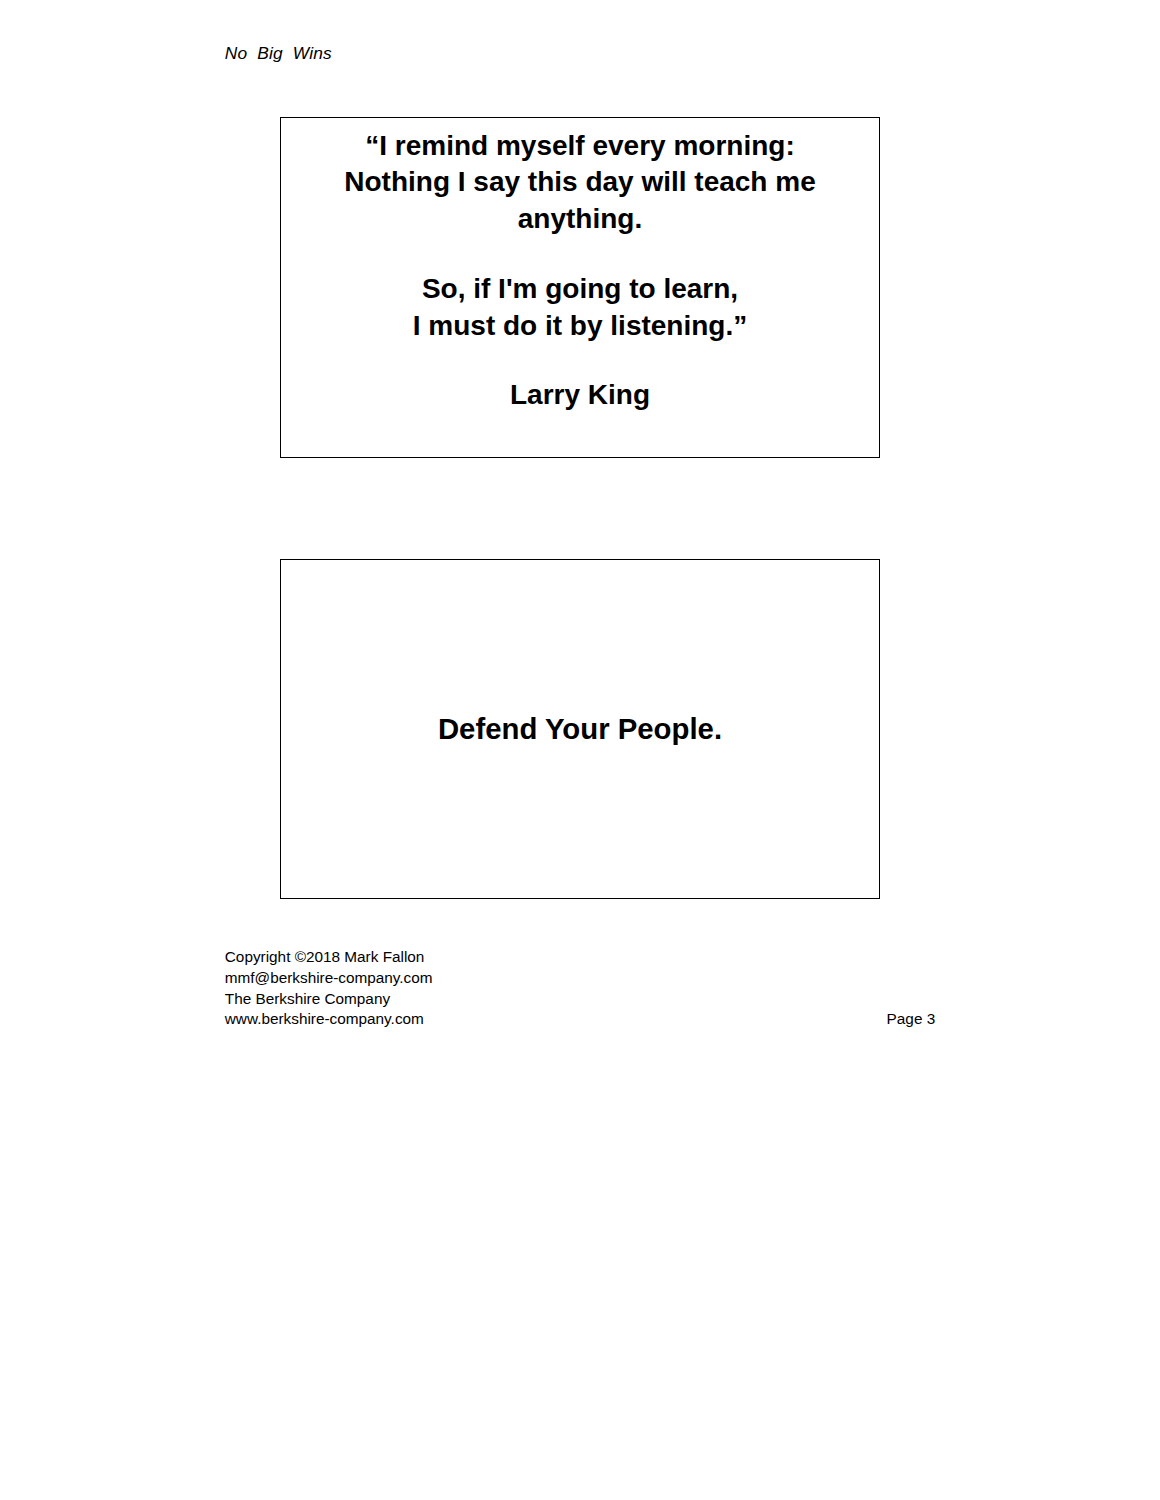No Big Wins
“I remind myself every morning: Nothing I say this day will teach me anything.
So, if I'm going to learn,
I must do it by listening.”
Larry King
Defend Your People.
Copyright ©2018 Mark Fallon
mmf@berkshire-company.com
The Berkshire Company
www.berkshire-company.com
Page 3